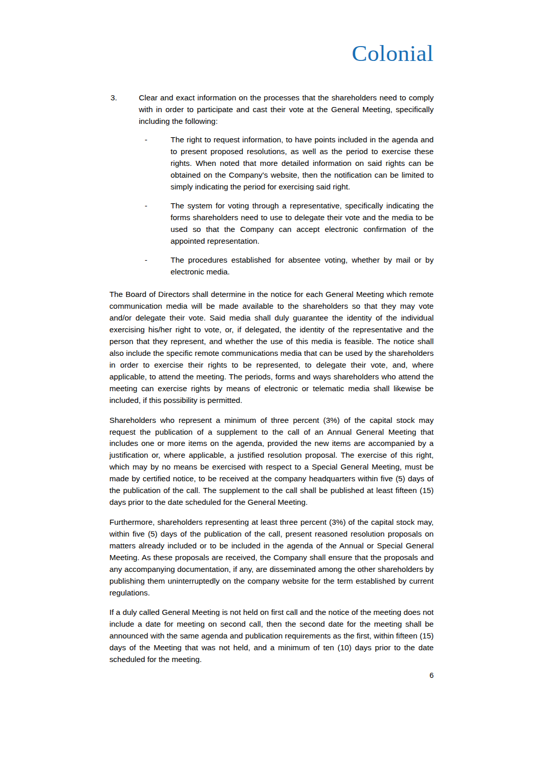Colonial
3.
Clear and exact information on the processes that the shareholders need to comply with in order to participate and cast their vote at the General Meeting, specifically including the following:
- The right to request information, to have points included in the agenda and to present proposed resolutions, as well as the period to exercise these rights. When noted that more detailed information on said rights can be obtained on the Company's website, then the notification can be limited to simply indicating the period for exercising said right.
- The system for voting through a representative, specifically indicating the forms shareholders need to use to delegate their vote and the media to be used so that the Company can accept electronic confirmation of the appointed representation.
- The procedures established for absentee voting, whether by mail or by electronic media.
The Board of Directors shall determine in the notice for each General Meeting which remote communication media will be made available to the shareholders so that they may vote and/or delegate their vote. Said media shall duly guarantee the identity of the individual exercising his/her right to vote, or, if delegated, the identity of the representative and the person that they represent, and whether the use of this media is feasible. The notice shall also include the specific remote communications media that can be used by the shareholders in order to exercise their rights to be represented, to delegate their vote, and, where applicable, to attend the meeting. The periods, forms and ways shareholders who attend the meeting can exercise rights by means of electronic or telematic media shall likewise be included, if this possibility is permitted.
Shareholders who represent a minimum of three percent (3%) of the capital stock may request the publication of a supplement to the call of an Annual General Meeting that includes one or more items on the agenda, provided the new items are accompanied by a justification or, where applicable, a justified resolution proposal. The exercise of this right, which may by no means be exercised with respect to a Special General Meeting, must be made by certified notice, to be received at the company headquarters within five (5) days of the publication of the call. The supplement to the call shall be published at least fifteen (15) days prior to the date scheduled for the General Meeting.
Furthermore, shareholders representing at least three percent (3%) of the capital stock may, within five (5) days of the publication of the call, present reasoned resolution proposals on matters already included or to be included in the agenda of the Annual or Special General Meeting. As these proposals are received, the Company shall ensure that the proposals and any accompanying documentation, if any, are disseminated among the other shareholders by publishing them uninterruptedly on the company website for the term established by current regulations.
If a duly called General Meeting is not held on first call and the notice of the meeting does not include a date for meeting on second call, then the second date for the meeting shall be announced with the same agenda and publication requirements as the first, within fifteen (15) days of the Meeting that was not held, and a minimum of ten (10) days prior to the date scheduled for the meeting.
6